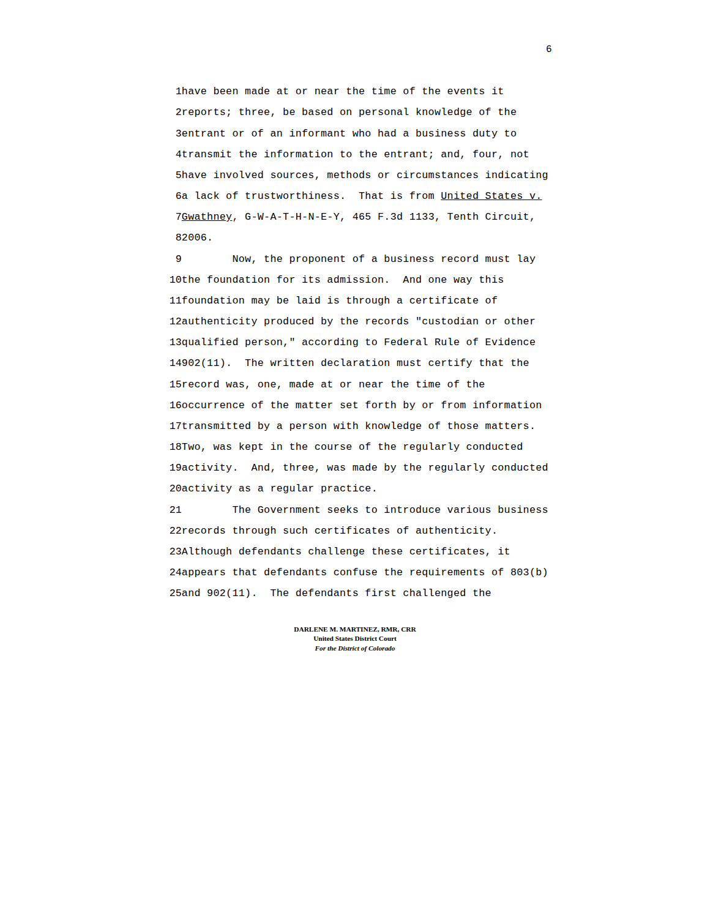6
| 1 | have been made at or near the time of the events it |
| 2 | reports; three, be based on personal knowledge of the |
| 3 | entrant or of an informant who had a business duty to |
| 4 | transmit the information to the entrant; and, four, not |
| 5 | have involved sources, methods or circumstances indicating |
| 6 | a lack of trustworthiness. That is from United States v. |
| 7 | Gwathney , G-W-A-T-H-N-E-Y, 465 F.3d 1133, Tenth Circuit, |
| 8 | 2006. |
| 9 | Now, the proponent of a business record must lay |
| 10 | the foundation for its admission. And one way this |
| 11 | foundation may be laid is through a certificate of |
| 12 | authenticity produced by the records "custodian or other |
| 13 | qualified person," according to Federal Rule of Evidence |
| 14 | 902(11). The written declaration must certify that the |
| 15 | record was, one, made at or near the time of the |
| 16 | occurrence of the matter set forth by or from information |
| 17 | transmitted by a person with knowledge of those matters. |
| 18 | Two, was kept in the course of the regularly conducted |
| 19 | activity. And, three, was made by the regularly conducted |
| 20 | activity as a regular practice. |
| 21 | The Government seeks to introduce various business |
| 22 | records through such certificates of authenticity. |
| 23 | Although defendants challenge these certificates, it |
| 24 | appears that defendants confuse the requirements of 803(b) |
| 25 | and 902(11). The defendants first challenged the |
DARLENE M. MARTINEZ, RMR, CRR
United States District Court
For the District of Colorado